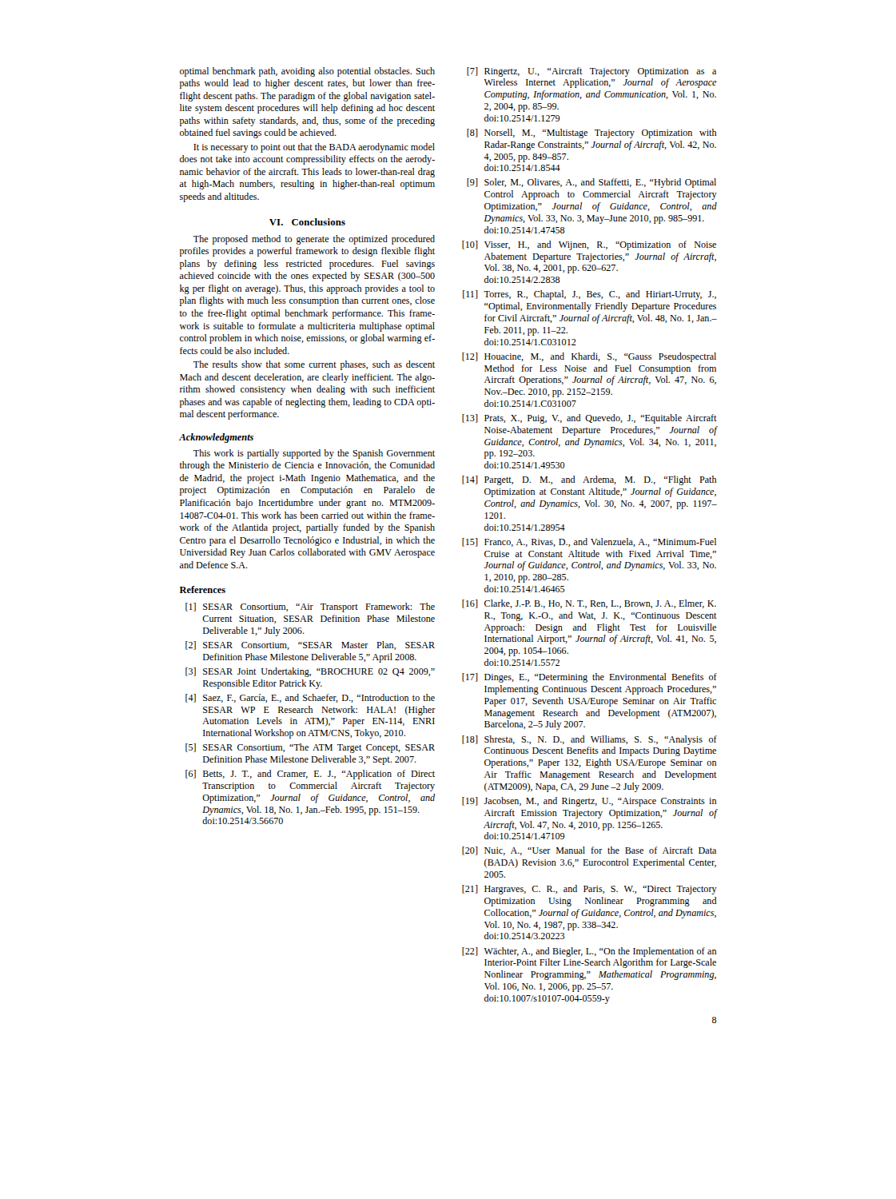optimal benchmark path, avoiding also potential obstacles. Such paths would lead to higher descent rates, but lower than free-flight descent paths. The paradigm of the global navigation satellite system descent procedures will help defining ad hoc descent paths within safety standards, and, thus, some of the preceding obtained fuel savings could be achieved.
It is necessary to point out that the BADA aerodynamic model does not take into account compressibility effects on the aerodynamic behavior of the aircraft. This leads to lower-than-real drag at high-Mach numbers, resulting in higher-than-real optimum speeds and altitudes.
VI. Conclusions
The proposed method to generate the optimized procedured profiles provides a powerful framework to design flexible flight plans by defining less restricted procedures. Fuel savings achieved coincide with the ones expected by SESAR (300–500 kg per flight on average). Thus, this approach provides a tool to plan flights with much less consumption than current ones, close to the free-flight optimal benchmark performance. This framework is suitable to formulate a multicriteria multiphase optimal control problem in which noise, emissions, or global warming effects could be also included.
The results show that some current phases, such as descent Mach and descent deceleration, are clearly inefficient. The algorithm showed consistency when dealing with such inefficient phases and was capable of neglecting them, leading to CDA optimal descent performance.
Acknowledgments
This work is partially supported by the Spanish Government through the Ministerio de Ciencia e Innovación, the Comunidad de Madrid, the project i-Math Ingenio Mathematica, and the project Optimización en Computación en Paralelo de Planificación bajo Incertidumbre under grant no. MTM2009-14087-C04-01. This work has been carried out within the framework of the Atlantida project, partially funded by the Spanish Centro para el Desarrollo Tecnológico e Industrial, in which the Universidad Rey Juan Carlos collaborated with GMV Aerospace and Defence S.A.
References
SESAR Consortium, “Air Transport Framework: The Current Situation, SESAR Definition Phase Milestone Deliverable 1,” July 2006.
SESAR Consortium, “SESAR Master Plan, SESAR Definition Phase Milestone Deliverable 5,” April 2008.
SESAR Joint Undertaking, “BROCHURE 02 Q4 2009,” Responsible Editor Patrick Ky.
Saez, F., García, E., and Schaefer, D., “Introduction to the SESAR WP E Research Network: HALA! (Higher Automation Levels in ATM),” Paper EN-114, ENRI International Workshop on ATM/CNS, Tokyo, 2010.
SESAR Consortium, “The ATM Target Concept, SESAR Definition Phase Milestone Deliverable 3,” Sept. 2007.
Betts, J. T., and Cramer, E. J., “Application of Direct Transcription to Commercial Aircraft Trajectory Optimization,” Journal of Guidance, Control, and Dynamics, Vol. 18, No. 1, Jan.–Feb. 1995, pp. 151–159. doi:10.2514/3.56670
Ringertz, U., “Aircraft Trajectory Optimization as a Wireless Internet Application,” Journal of Aerospace Computing, Information, and Communication, Vol. 1, No. 2, 2004, pp. 85–99. doi:10.2514/1.1279
Norsell, M., “Multistage Trajectory Optimization with Radar-Range Constraints,” Journal of Aircraft, Vol. 42, No. 4, 2005, pp. 849–857. doi:10.2514/1.8544
Soler, M., Olivares, A., and Staffetti, E., “Hybrid Optimal Control Approach to Commercial Aircraft Trajectory Optimization,” Journal of Guidance, Control, and Dynamics, Vol. 33, No. 3, May–June 2010, pp. 985–991. doi:10.2514/1.47458
Visser, H., and Wijnen, R., “Optimization of Noise Abatement Departure Trajectories,” Journal of Aircraft, Vol. 38, No. 4, 2001, pp. 620–627. doi:10.2514/2.2838
Torres, R., Chaptal, J., Bes, C., and Hiriart-Urruty, J., “Optimal, Environmentally Friendly Departure Procedures for Civil Aircraft,” Journal of Aircraft, Vol. 48, No. 1, Jan.–Feb. 2011, pp. 11–22. doi:10.2514/1.C031012
Houacine, M., and Khardi, S., “Gauss Pseudospectral Method for Less Noise and Fuel Consumption from Aircraft Operations,” Journal of Aircraft, Vol. 47, No. 6, Nov.–Dec. 2010, pp. 2152–2159. doi:10.2514/1.C031007
Prats, X., Puig, V., and Quevedo, J., “Equitable Aircraft Noise-Abatement Departure Procedures,” Journal of Guidance, Control, and Dynamics, Vol. 34, No. 1, 2011, pp. 192–203. doi:10.2514/1.49530
Pargett, D. M., and Ardema, M. D., “Flight Path Optimization at Constant Altitude,” Journal of Guidance, Control, and Dynamics, Vol. 30, No. 4, 2007, pp. 1197–1201. doi:10.2514/1.28954
Franco, A., Rivas, D., and Valenzuela, A., “Minimum-Fuel Cruise at Constant Altitude with Fixed Arrival Time,” Journal of Guidance, Control, and Dynamics, Vol. 33, No. 1, 2010, pp. 280–285. doi:10.2514/1.46465
Clarke, J.-P. B., Ho, N. T., Ren, L., Brown, J. A., Elmer, K. R., Tong, K.-O., and Wat, J. K., “Continuous Descent Approach: Design and Flight Test for Louisville International Airport,” Journal of Aircraft, Vol. 41, No. 5, 2004, pp. 1054–1066. doi:10.2514/1.5572
Dinges, E., “Determining the Environmental Benefits of Implementing Continuous Descent Approach Procedures,” Paper 017, Seventh USA/Europe Seminar on Air Traffic Management Research and Development (ATM2007), Barcelona, 2–5 July 2007.
Shresta, S., N. D., and Williams, S. S., “Analysis of Continuous Descent Benefits and Impacts During Daytime Operations,” Paper 132, Eighth USA/Europe Seminar on Air Traffic Management Research and Development (ATM2009), Napa, CA, 29 June –2 July 2009.
Jacobsen, M., and Ringertz, U., “Airspace Constraints in Aircraft Emission Trajectory Optimization,” Journal of Aircraft, Vol. 47, No. 4, 2010, pp. 1256–1265. doi:10.2514/1.47109
Nuic, A., “User Manual for the Base of Aircraft Data (BADA) Revision 3.6,” Eurocontrol Experimental Center, 2005.
Hargraves, C. R., and Paris, S. W., “Direct Trajectory Optimization Using Nonlinear Programming and Collocation,” Journal of Guidance, Control, and Dynamics, Vol. 10, No. 4, 1987, pp. 338–342. doi:10.2514/3.20223
Wächter, A., and Biegler, L., “On the Implementation of an Interior-Point Filter Line-Search Algorithm for Large-Scale Nonlinear Programming,” Mathematical Programming, Vol. 106, No. 1, 2006, pp. 25–57. doi:10.1007/s10107-004-0559-y
8